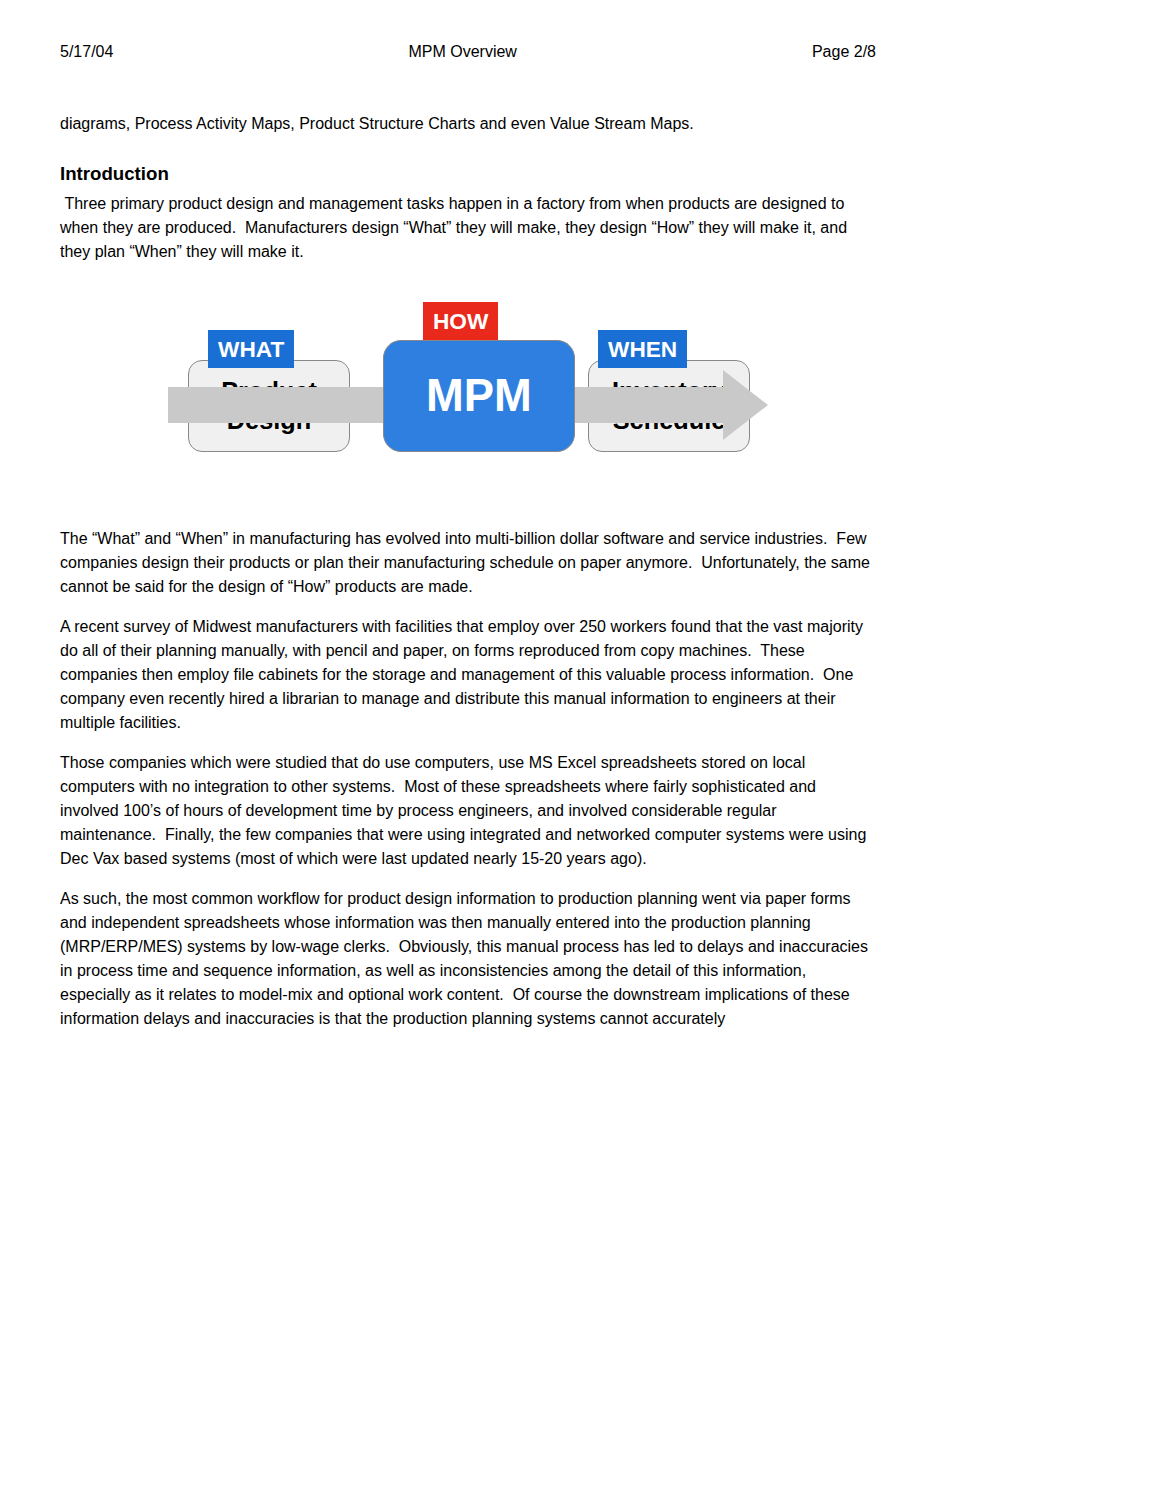5/17/04 MPM Overview Page 2/8
diagrams, Process Activity Maps, Product Structure Charts and even Value Stream Maps.
Introduction
Three primary product design and management tasks happen in a factory from when products are designed to when they are produced. Manufacturers design “What” they will make, they design “How” they will make it, and they plan “When” they will make it.
Product
Design
MPM
Inventory
Schedule
WHAT HOW WHEN
The “What” and “When” in manufacturing has evolved into multi-billion dollar software and service industries. Few companies design their products or plan their manufacturing schedule on paper anymore. Unfortunately, the same cannot be said for the design of “How” products are made.
A recent survey of Midwest manufacturers with facilities that employ over 250 workers found that the vast majority do all of their planning manually, with pencil and paper, on forms reproduced from copy machines. These companies then employ file cabinets for the storage and management of this valuable process information. One company even recently hired a librarian to manage and distribute this manual information to engineers at their multiple facilities.
Those companies which were studied that do use computers, use MS Excel spreadsheets stored on local computers with no integration to other systems. Most of these spreadsheets where fairly sophisticated and involved 100’s of hours of development time by process engineers, and involved considerable regular maintenance. Finally, the few companies that were using integrated and networked computer systems were using Dec Vax based systems (most of which were last updated nearly 15-20 years ago).
As such, the most common workflow for product design information to production planning went via paper forms and independent spreadsheets whose information was then manually entered into the production planning (MRP/ERP/MES) systems by low-wage clerks. Obviously, this manual process has led to delays and inaccuracies in process time and sequence information, as well as inconsistencies among the detail of this information, especially as it relates to model-mix and optional work content. Of course the downstream implications of these information delays and inaccuracies is that the production planning systems cannot accurately